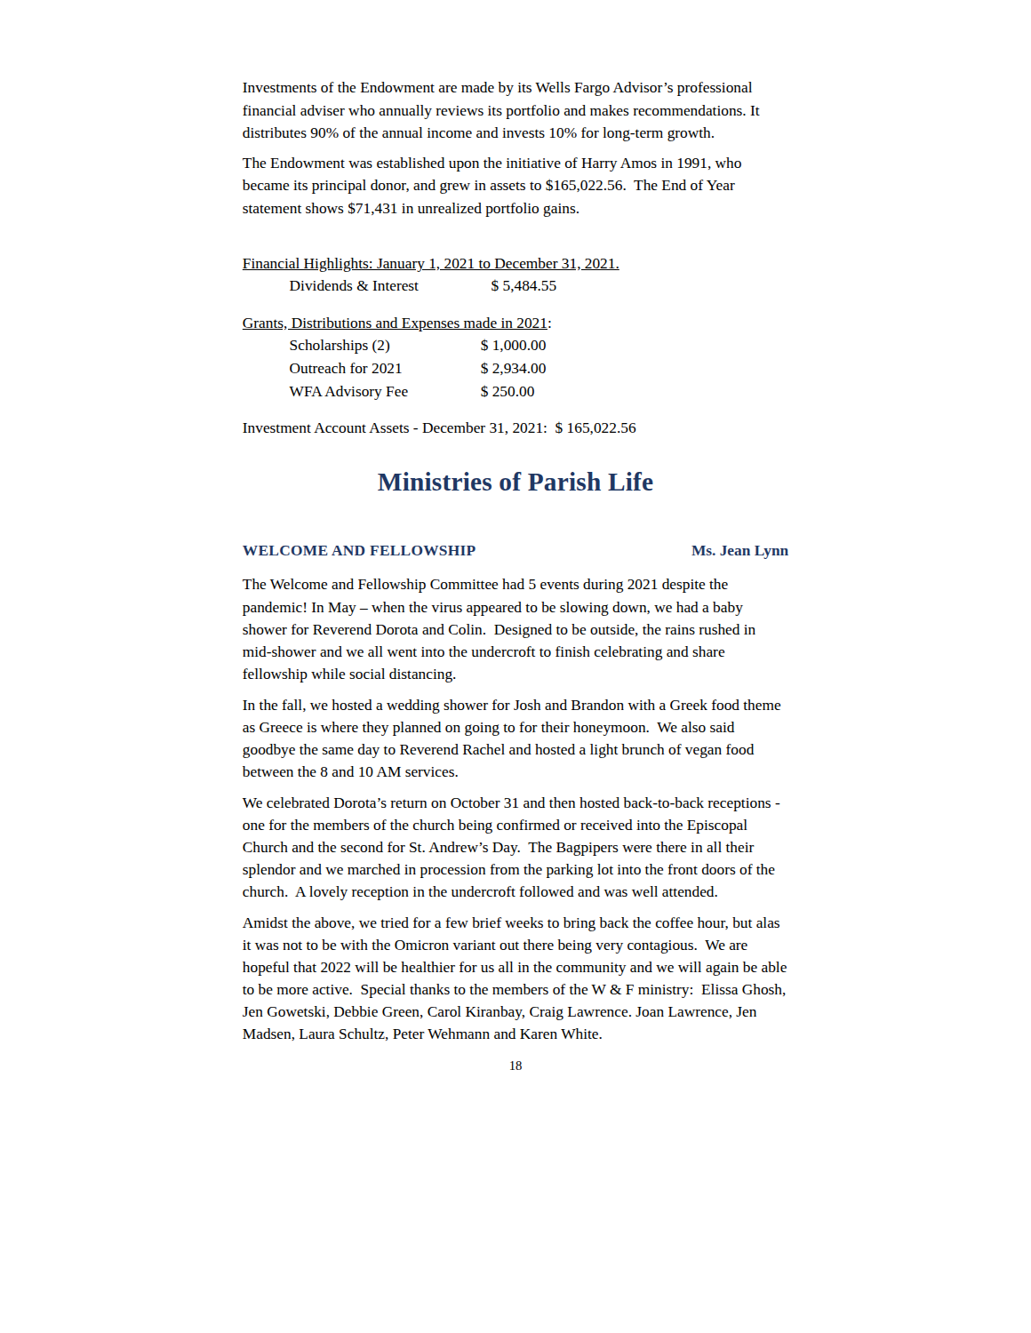Investments of the Endowment are made by its Wells Fargo Advisor’s professional financial adviser who annually reviews its portfolio and makes recommendations. It distributes 90% of the annual income and invests 10% for long-term growth.
The Endowment was established upon the initiative of Harry Amos in 1991, who became its principal donor, and grew in assets to $165,022.56. The End of Year statement shows $71,431 in unrealized portfolio gains.
Financial Highlights: January 1, 2021 to December 31, 2021.
| Dividends & Interest | $ 5,484.55 |
Grants, Distributions and Expenses made in 2021:
| Scholarships (2) | $ 1,000.00 |
| Outreach for 2021 | $ 2,934.00 |
| WFA Advisory Fee | $ 250.00 |
Investment Account Assets - December 31, 2021: $ 165,022.56
Ministries of Parish Life
WELCOME AND FELLOWSHIP Ms. Jean Lynn
The Welcome and Fellowship Committee had 5 events during 2021 despite the pandemic! In May – when the virus appeared to be slowing down, we had a baby shower for Reverend Dorota and Colin. Designed to be outside, the rains rushed in mid-shower and we all went into the undercroft to finish celebrating and share fellowship while social distancing.
In the fall, we hosted a wedding shower for Josh and Brandon with a Greek food theme as Greece is where they planned on going to for their honeymoon. We also said goodbye the same day to Reverend Rachel and hosted a light brunch of vegan food between the 8 and 10 AM services.
We celebrated Dorota’s return on October 31 and then hosted back-to-back receptions -one for the members of the church being confirmed or received into the Episcopal Church and the second for St. Andrew’s Day. The Bagpipers were there in all their splendor and we marched in procession from the parking lot into the front doors of the church. A lovely reception in the undercroft followed and was well attended.
Amidst the above, we tried for a few brief weeks to bring back the coffee hour, but alas it was not to be with the Omicron variant out there being very contagious. We are hopeful that 2022 will be healthier for us all in the community and we will again be able to be more active. Special thanks to the members of the W & F ministry: Elissa Ghosh, Jen Gowetski, Debbie Green, Carol Kiranbay, Craig Lawrence. Joan Lawrence, Jen Madsen, Laura Schultz, Peter Wehmann and Karen White.
18